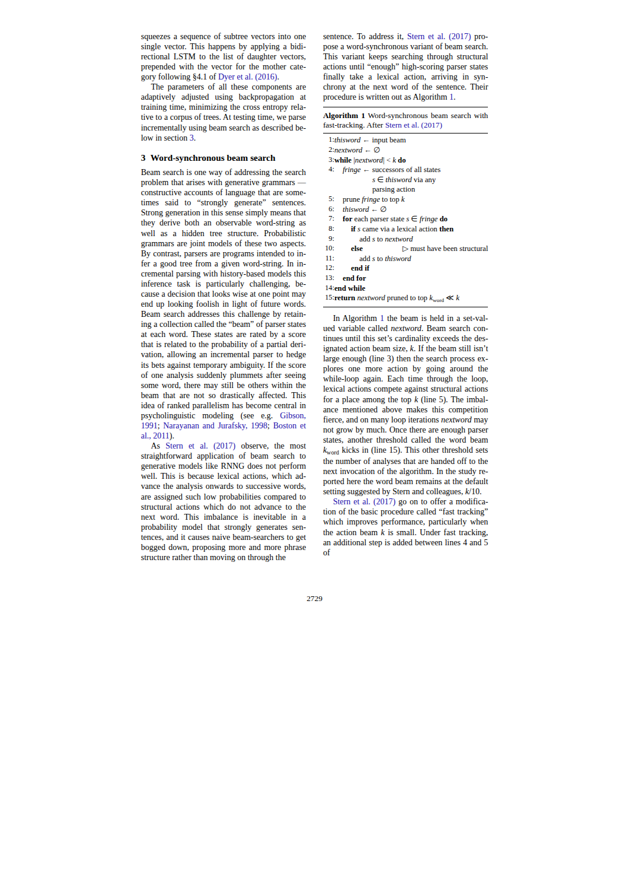squeezes a sequence of subtree vectors into one single vector. This happens by applying a bidirectional LSTM to the list of daughter vectors, prepended with the vector for the mother category following §4.1 of Dyer et al. (2016).
The parameters of all these components are adaptively adjusted using backpropagation at training time, minimizing the cross entropy relative to a corpus of trees. At testing time, we parse incrementally using beam search as described below in section 3.
3 Word-synchronous beam search
Beam search is one way of addressing the search problem that arises with generative grammars — constructive accounts of language that are sometimes said to “strongly generate” sentences. Strong generation in this sense simply means that they derive both an observable word-string as well as a hidden tree structure. Probabilistic grammars are joint models of these two aspects. By contrast, parsers are programs intended to infer a good tree from a given word-string. In incremental parsing with history-based models this inference task is particularly challenging, because a decision that looks wise at one point may end up looking foolish in light of future words. Beam search addresses this challenge by retaining a collection called the “beam” of parser states at each word. These states are rated by a score that is related to the probability of a partial derivation, allowing an incremental parser to hedge its bets against temporary ambiguity. If the score of one analysis suddenly plummets after seeing some word, there may still be others within the beam that are not so drastically affected. This idea of ranked parallelism has become central in psycholinguistic modeling (see e.g. Gibson, 1991; Narayanan and Jurafsky, 1998; Boston et al., 2011).
As Stern et al. (2017) observe, the most straightforward application of beam search to generative models like RNNG does not perform well. This is because lexical actions, which advance the analysis onwards to successive words, are assigned such low probabilities compared to structural actions which do not advance to the next word. This imbalance is inevitable in a probability model that strongly generates sentences, and it causes naive beam-searchers to get bogged down, proposing more and more phrase structure rather than moving on through the
sentence. To address it, Stern et al. (2017) propose a word-synchronous variant of beam search. This variant keeps searching through structural actions until “enough” high-scoring parser states finally take a lexical action, arriving in synchrony at the next word of the sentence. Their procedure is written out as Algorithm 1.
Algorithm 1 Word-synchronous beam search with fast-tracking. After Stern et al. (2017)
| 1: | thisword ← input beam |
| 2: | nextword ← ∅ |
| 3: | while / nextword / < k do |
| 4: | fringe ← successors of all states s ∈ thisword via any parsing action |
| 5: | prune fringe to top k |
| 6: | thisword ← ∅ |
| 7: | for each parser state s ∈ fringe do |
| 8: | if s came via a lexical action then |
| 9: | add s to nextword |
| 10: | else ▷ must have been structural |
| 11: | add s to thisword |
| 12: | end if |
| 13: | end for |
| 14: | end while |
| 15: | return nextword pruned to top k word ≪ k |
In Algorithm 1 the beam is held in a set-valued variable called nextword. Beam search continues until this set’s cardinality exceeds the designated action beam size, k. If the beam still isn’t large enough (line 3) then the search process explores one more action by going around the while-loop again. Each time through the loop, lexical actions compete against structural actions for a place among the top k (line 5). The imbalance mentioned above makes this competition fierce, and on many loop iterations nextword may not grow by much. Once there are enough parser states, another threshold called the word beam kword kicks in (line 15). This other threshold sets the number of analyses that are handed off to the next invocation of the algorithm. In the study reported here the word beam remains at the default setting suggested by Stern and colleagues, k/10.
Stern et al. (2017) go on to offer a modification of the basic procedure called “fast tracking” which improves performance, particularly when the action beam k is small. Under fast tracking, an additional step is added between lines 4 and 5 of
2729